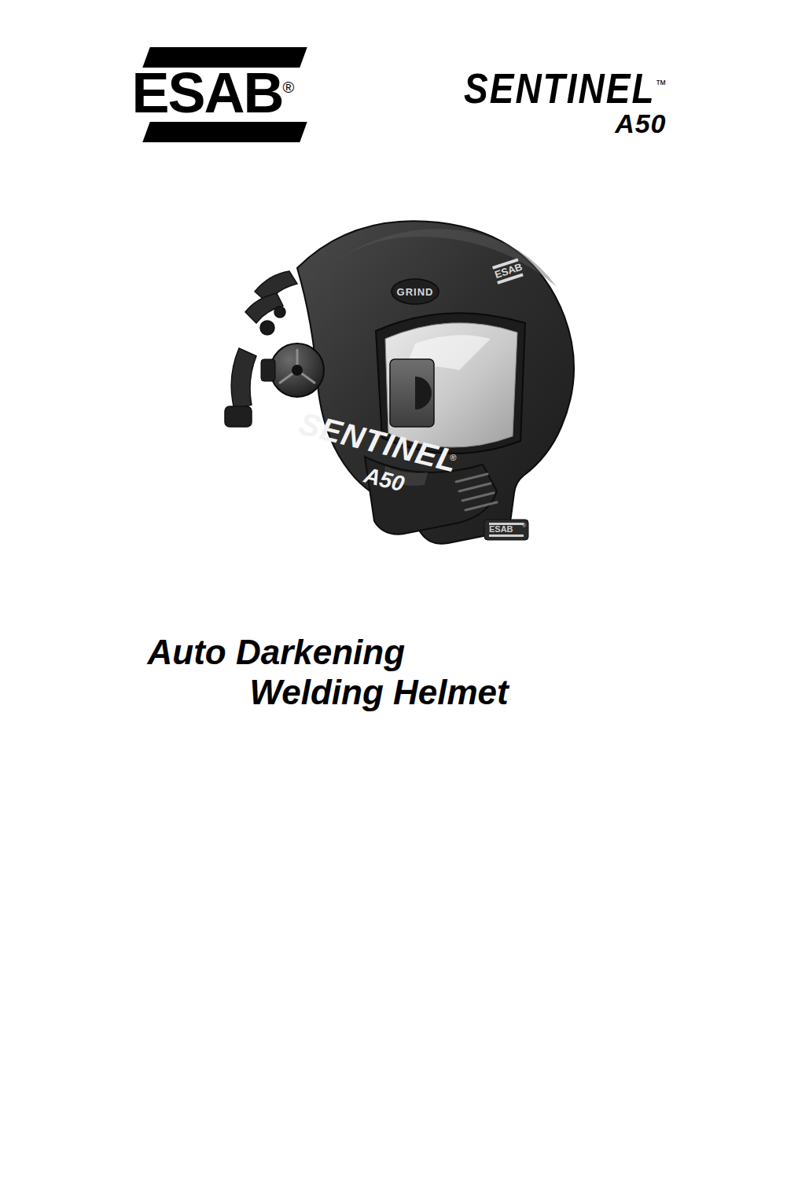ESAB®
SENTINEL™
A50
ESAB Sentinel A50 auto darkening welding helmet Three-quarter view illustration of a black welding helmet with a large clear viewing lens, a GRIND button on the upper shell, an adjustment knob on the side, and the SENTINEL A50 and ESAB markings on the body. GRIND ESAB SENTINEL ® A50 ESAB ®
Auto Darkening Welding Helmet